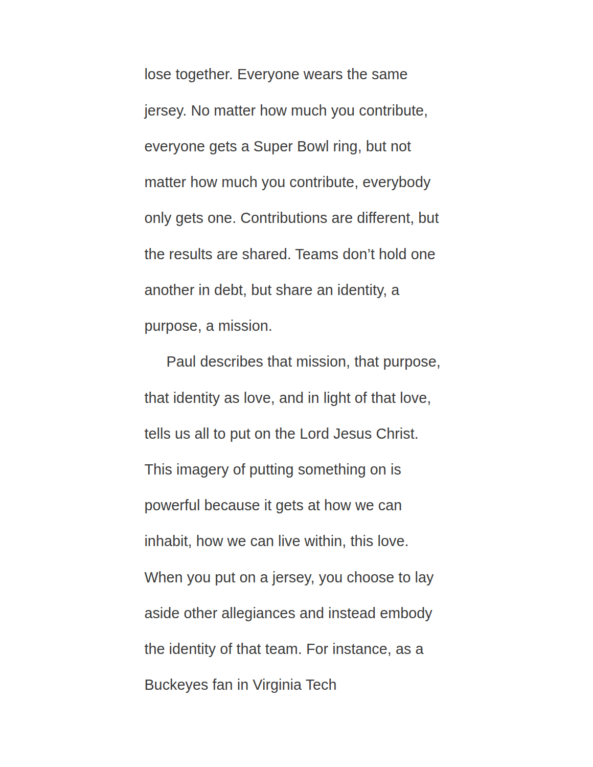lose together. Everyone wears the same jersey. No matter how much you contribute, everyone gets a Super Bowl ring, but not matter how much you contribute, everybody only gets one. Contributions are different, but the results are shared. Teams don’t hold one another in debt, but share an identity, a purpose, a mission.
Paul describes that mission, that purpose, that identity as love, and in light of that love, tells us all to put on the Lord Jesus Christ. This imagery of putting something on is powerful because it gets at how we can inhabit, how we can live within, this love. When you put on a jersey, you choose to lay aside other allegiances and instead embody the identity of that team. For instance, as a Buckeyes fan in Virginia Tech